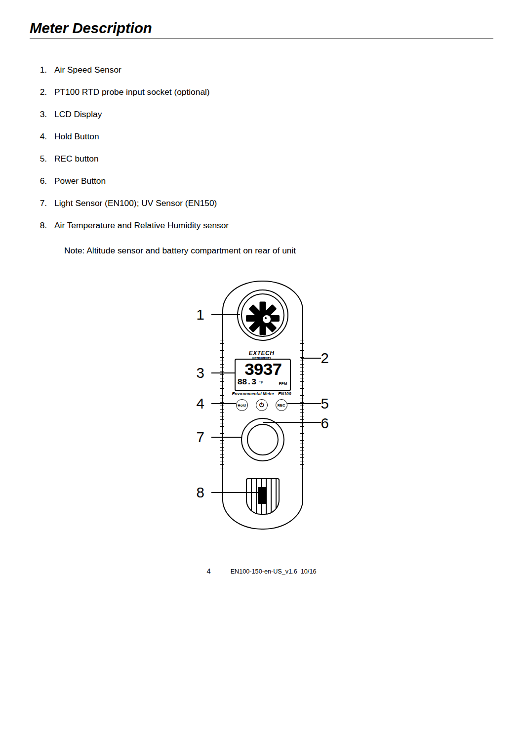Meter Description
Air Speed Sensor
PT100 RTD probe input socket (optional)
LCD Display
Hold Button
REC button
Power Button
Light Sensor (EN100); UV Sensor (EN150)
Air Temperature and Relative Humidity sensor
Note: Altitude sensor and battery compartment on rear of unit
EXTECHINSTRUMENTS
3937 88.3 °F FPM
Environmental Meter EN100
Hold
⏻
REC
1 2 3 4 5 6 7 8
4 EN100-150-en-US_v1.6 10/16